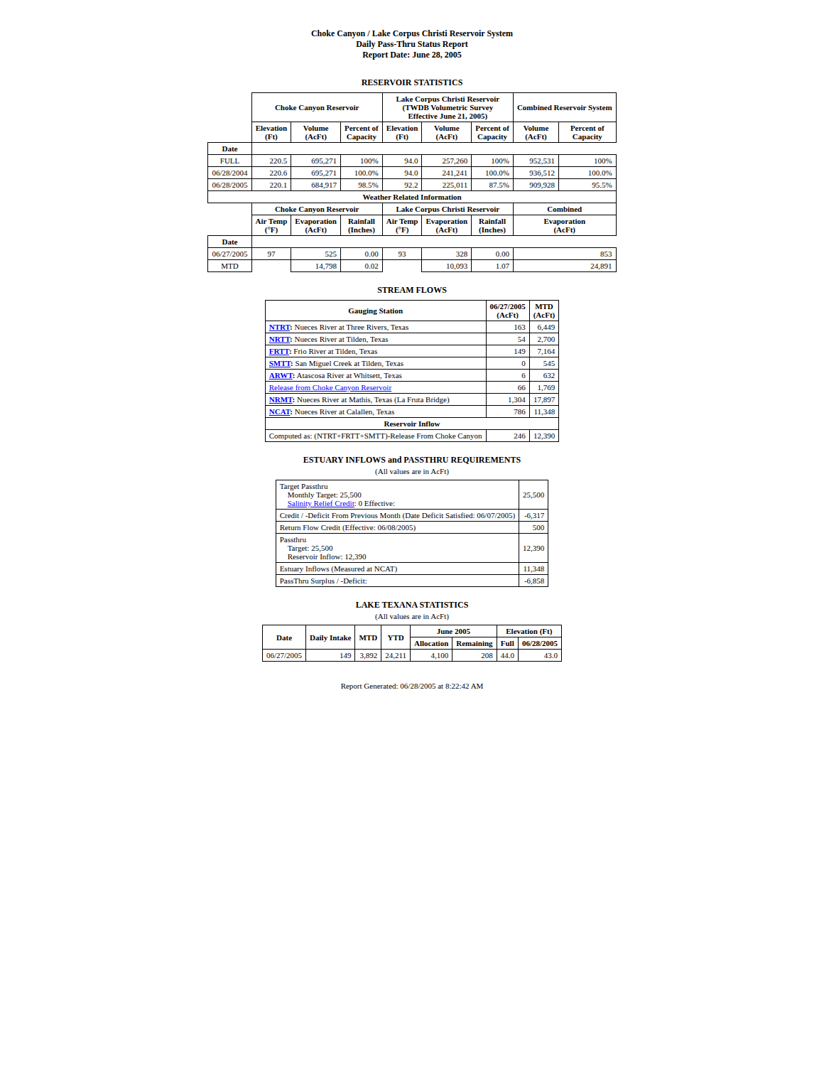Choke Canyon / Lake Corpus Christi Reservoir System
Daily Pass-Thru Status Report
Report Date: June 28, 2005
RESERVOIR STATISTICS
| | Choke Canyon Reservoir | Lake Corpus Christi Reservoir (TWDB Volumetric Survey Effective June 21, 2005) | Combined Reservoir System |
| Elevation (Ft) | Volume (AcFt) | Percent of Capacity | Elevation (Ft) | Volume (AcFt) | Percent of Capacity | Volume (AcFt) | Percent of Capacity |
| Date | | | | | | | | |
| FULL | 220.5 | 695,271 | 100% | 94.0 | 257,260 | 100% | 952,531 | 100% |
| 06/28/2004 | 220.6 | 695,271 | 100.0% | 94.0 | 241,241 | 100.0% | 936,512 | 100.0% |
| 06/28/2005 | 220.1 | 684,917 | 98.5% | 92.2 | 225,011 | 87.5% | 909,928 | 95.5% |
| Weather Related Information |
| | Choke Canyon Reservoir | Lake Corpus Christi Reservoir | Combined |
| Air Temp (°F) | Evaporation (AcFt) | Rainfall (Inches) | Air Temp (°F) | Evaporation (AcFt) | Rainfall (Inches) | Evaporation (AcFt) |
| Date | | | | | | | |
| 06/27/2005 | 97 | 525 | 0.00 | 93 | 328 | 0.00 | 853 |
| MTD | | 14,798 | 0.02 | | 10,093 | 1.07 | 24,891 |
STREAM FLOWS
| Gauging Station | 06/27/2005 (AcFt) | MTD (AcFt) |
| --- | --- | --- |
| NTRT : Nueces River at Three Rivers, Texas | 163 | 6,449 |
| NRTT : Nueces River at Tilden, Texas | 54 | 2,700 |
| FRTT : Frio River at Tilden, Texas | 149 | 7,164 |
| SMTT : San Miguel Creek at Tilden, Texas | 0 | 545 |
| ARWT : Atascosa River at Whitsett, Texas | 6 | 632 |
| Release from Choke Canyon Reservoir | 66 | 1,769 |
| NRMT : Nueces River at Mathis, Texas (La Fruta Bridge) | 1,304 | 17,897 |
| NCAT : Nueces River at Calallen, Texas | 786 | 11,348 |
| Reservoir Inflow |
| Computed as: (NTRT+FRTT+SMTT)-Release From Choke Canyon | 246 | 12,390 |
ESTUARY INFLOWS and PASSTHRU REQUIREMENTS
(All values are in AcFt)
| Target Passthru Monthly Target: 25,500 Salinity Relief Credit : 0 Effective: | 25,500 |
| Credit / -Deficit From Previous Month (Date Deficit Satisfied: 06/07/2005) | -6,317 |
| Return Flow Credit (Effective: 06/08/2005) | 500 |
| Passthru Target: 25,500 Reservoir Inflow: 12,390 | 12,390 |
| Estuary Inflows (Measured at NCAT) | 11,348 |
| PassThru Surplus / -Deficit: | -6,858 |
LAKE TEXANA STATISTICS
(All values are in AcFt)
| Date | Daily Intake | MTD | YTD | June 2005 | Elevation (Ft) |
| --- | --- | --- | --- | --- | --- |
| Allocation | Remaining | Full | 06/28/2005 |
| 06/27/2005 | 149 | 3,892 | 24,211 | 4,100 | 208 | 44.0 | 43.0 |
Report Generated: 06/28/2005 at 8:22:42 AM